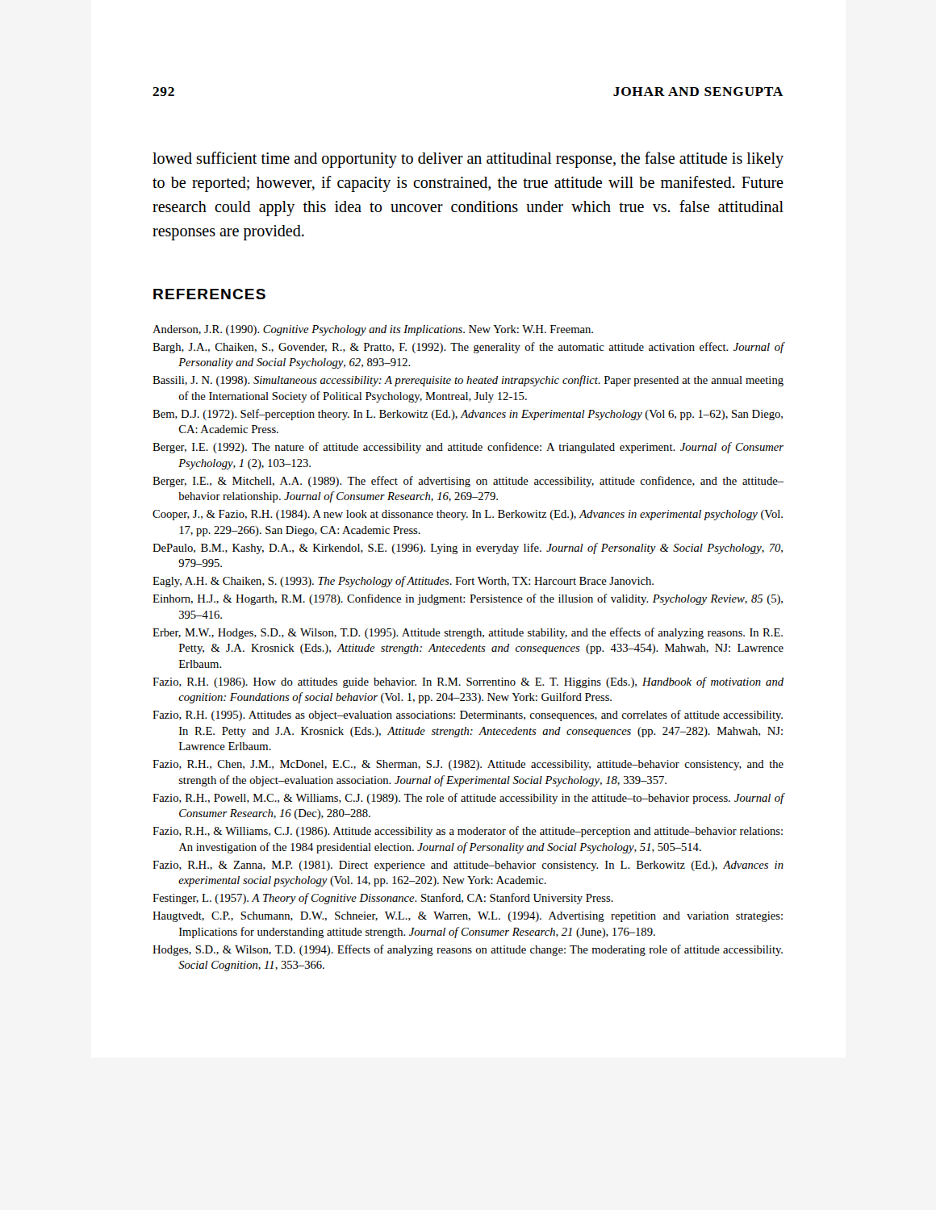292 JOHAR AND SENGUPTA
lowed sufficient time and opportunity to deliver an attitudinal response, the false attitude is likely to be reported; however, if capacity is constrained, the true attitude will be manifested. Future research could apply this idea to uncover conditions under which true vs. false attitudinal responses are provided.
REFERENCES
Anderson, J.R. (1990). Cognitive Psychology and its Implications. New York: W.H. Freeman.
Bargh, J.A., Chaiken, S., Govender, R., & Pratto, F. (1992). The generality of the automatic attitude activation effect. Journal of Personality and Social Psychology, 62, 893–912.
Bassili, J. N. (1998). Simultaneous accessibility: A prerequisite to heated intrapsychic conflict. Paper presented at the annual meeting of the International Society of Political Psychology, Montreal, July 12-15.
Bem, D.J. (1972). Self–perception theory. In L. Berkowitz (Ed.), Advances in Experimental Psychology (Vol 6, pp. 1–62), San Diego, CA: Academic Press.
Berger, I.E. (1992). The nature of attitude accessibility and attitude confidence: A triangulated experiment. Journal of Consumer Psychology, 1 (2), 103–123.
Berger, I.E., & Mitchell, A.A. (1989). The effect of advertising on attitude accessibility, attitude confidence, and the attitude–behavior relationship. Journal of Consumer Research, 16, 269–279.
Cooper, J., & Fazio, R.H. (1984). A new look at dissonance theory. In L. Berkowitz (Ed.), Advances in experimental psychology (Vol. 17, pp. 229–266). San Diego, CA: Academic Press.
DePaulo, B.M., Kashy, D.A., & Kirkendol, S.E. (1996). Lying in everyday life. Journal of Personality & Social Psychology, 70, 979–995.
Eagly, A.H. & Chaiken, S. (1993). The Psychology of Attitudes. Fort Worth, TX: Harcourt Brace Janovich.
Einhorn, H.J., & Hogarth, R.M. (1978). Confidence in judgment: Persistence of the illusion of validity. Psychology Review, 85 (5), 395–416.
Erber, M.W., Hodges, S.D., & Wilson, T.D. (1995). Attitude strength, attitude stability, and the effects of analyzing reasons. In R.E. Petty, & J.A. Krosnick (Eds.), Attitude strength: Antecedents and consequences (pp. 433–454). Mahwah, NJ: Lawrence Erlbaum.
Fazio, R.H. (1986). How do attitudes guide behavior. In R.M. Sorrentino & E. T. Higgins (Eds.), Handbook of motivation and cognition: Foundations of social behavior (Vol. 1, pp. 204–233). New York: Guilford Press.
Fazio, R.H. (1995). Attitudes as object–evaluation associations: Determinants, consequences, and correlates of attitude accessibility. In R.E. Petty and J.A. Krosnick (Eds.), Attitude strength: Antecedents and consequences (pp. 247–282). Mahwah, NJ: Lawrence Erlbaum.
Fazio, R.H., Chen, J.M., McDonel, E.C., & Sherman, S.J. (1982). Attitude accessibility, attitude–behavior consistency, and the strength of the object–evaluation association. Journal of Experimental Social Psychology, 18, 339–357.
Fazio, R.H., Powell, M.C., & Williams, C.J. (1989). The role of attitude accessibility in the attitude–to–behavior process. Journal of Consumer Research, 16 (Dec), 280–288.
Fazio, R.H., & Williams, C.J. (1986). Attitude accessibility as a moderator of the attitude–perception and attitude–behavior relations: An investigation of the 1984 presidential election. Journal of Personality and Social Psychology, 51, 505–514.
Fazio, R.H., & Zanna, M.P. (1981). Direct experience and attitude–behavior consistency. In L. Berkowitz (Ed.), Advances in experimental social psychology (Vol. 14, pp. 162–202). New York: Academic.
Festinger, L. (1957). A Theory of Cognitive Dissonance. Stanford, CA: Stanford University Press.
Haugtvedt, C.P., Schumann, D.W., Schneier, W.L., & Warren, W.L. (1994). Advertising repetition and variation strategies: Implications for understanding attitude strength. Journal of Consumer Research, 21 (June), 176–189.
Hodges, S.D., & Wilson, T.D. (1994). Effects of analyzing reasons on attitude change: The moderating role of attitude accessibility. Social Cognition, 11, 353–366.